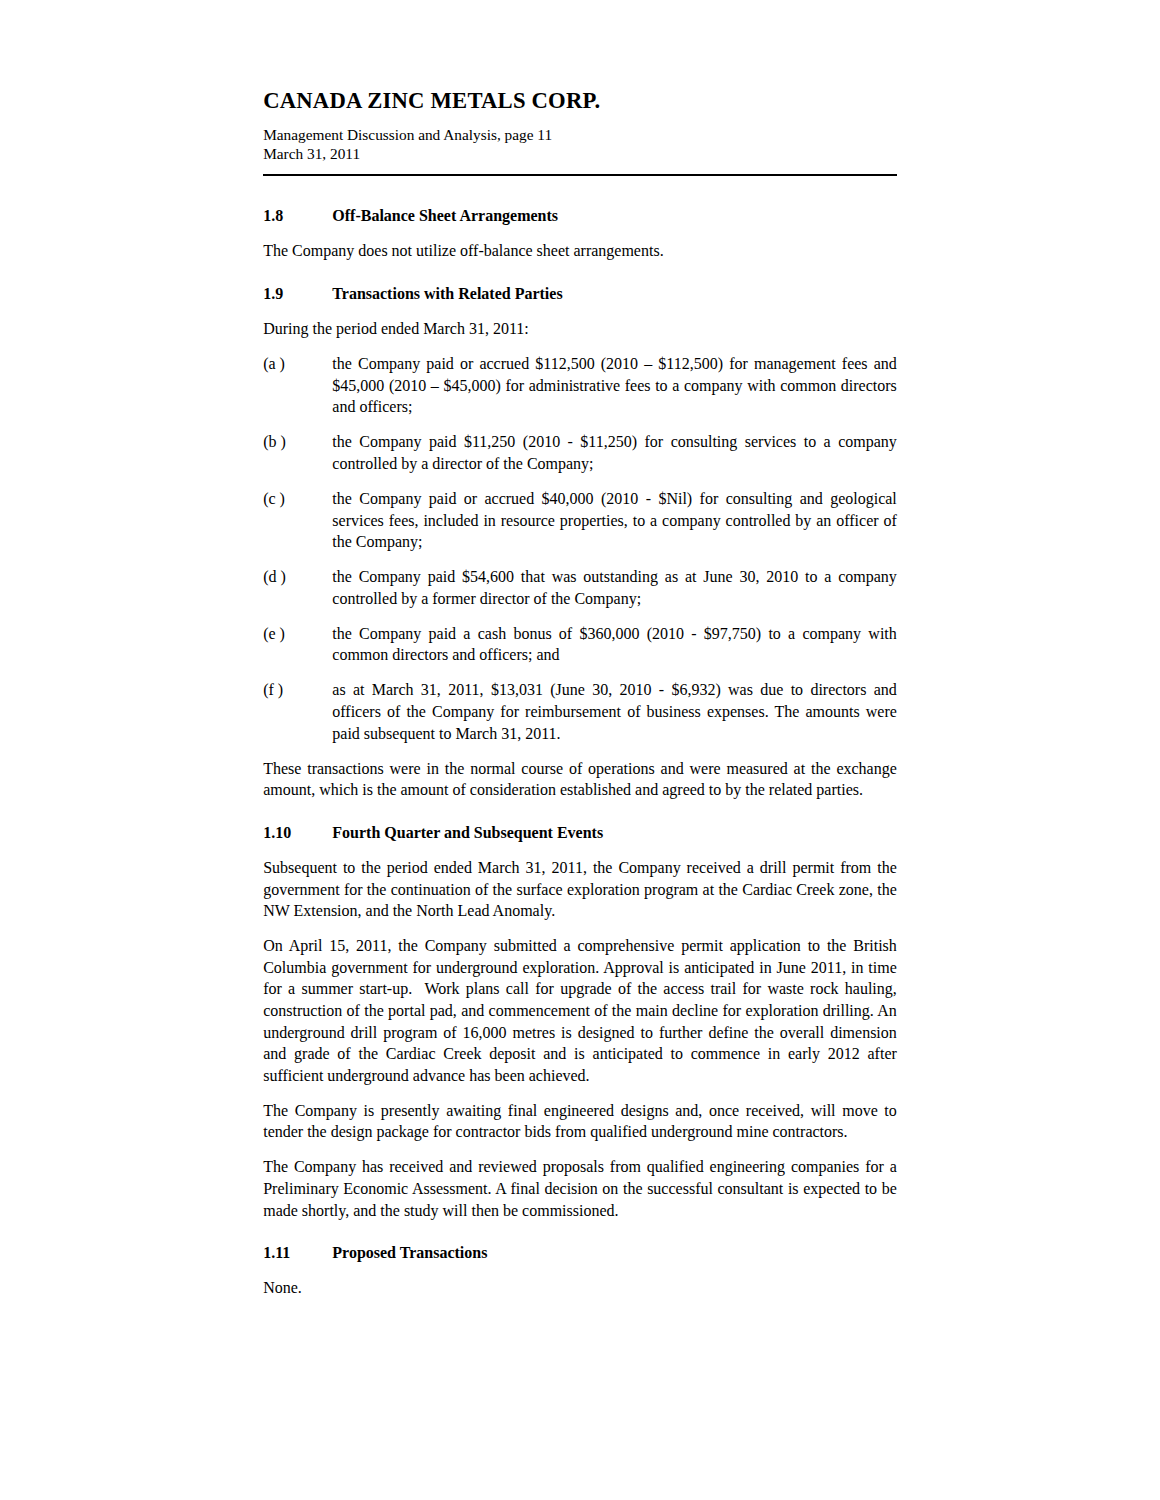CANADA ZINC METALS CORP.
Management Discussion and Analysis, page 11
March 31, 2011
1.8 Off-Balance Sheet Arrangements
The Company does not utilize off-balance sheet arrangements.
1.9 Transactions with Related Parties
During the period ended March 31, 2011:
(a ) the Company paid or accrued $112,500 (2010 – $112,500) for management fees and $45,000 (2010 – $45,000) for administrative fees to a company with common directors and officers;
(b ) the Company paid $11,250 (2010 - $11,250) for consulting services to a company controlled by a director of the Company;
(c ) the Company paid or accrued $40,000 (2010 - $Nil) for consulting and geological services fees, included in resource properties, to a company controlled by an officer of the Company;
(d ) the Company paid $54,600 that was outstanding as at June 30, 2010 to a company controlled by a former director of the Company;
(e ) the Company paid a cash bonus of $360,000 (2010 - $97,750) to a company with common directors and officers; and
(f ) as at March 31, 2011, $13,031 (June 30, 2010 - $6,932) was due to directors and officers of the Company for reimbursement of business expenses. The amounts were paid subsequent to March 31, 2011.
These transactions were in the normal course of operations and were measured at the exchange amount, which is the amount of consideration established and agreed to by the related parties.
1.10 Fourth Quarter and Subsequent Events
Subsequent to the period ended March 31, 2011, the Company received a drill permit from the government for the continuation of the surface exploration program at the Cardiac Creek zone, the NW Extension, and the North Lead Anomaly.
On April 15, 2011, the Company submitted a comprehensive permit application to the British Columbia government for underground exploration. Approval is anticipated in June 2011, in time for a summer start-up. Work plans call for upgrade of the access trail for waste rock hauling, construction of the portal pad, and commencement of the main decline for exploration drilling. An underground drill program of 16,000 metres is designed to further define the overall dimension and grade of the Cardiac Creek deposit and is anticipated to commence in early 2012 after sufficient underground advance has been achieved.
The Company is presently awaiting final engineered designs and, once received, will move to tender the design package for contractor bids from qualified underground mine contractors.
The Company has received and reviewed proposals from qualified engineering companies for a Preliminary Economic Assessment. A final decision on the successful consultant is expected to be made shortly, and the study will then be commissioned.
1.11 Proposed Transactions
None.